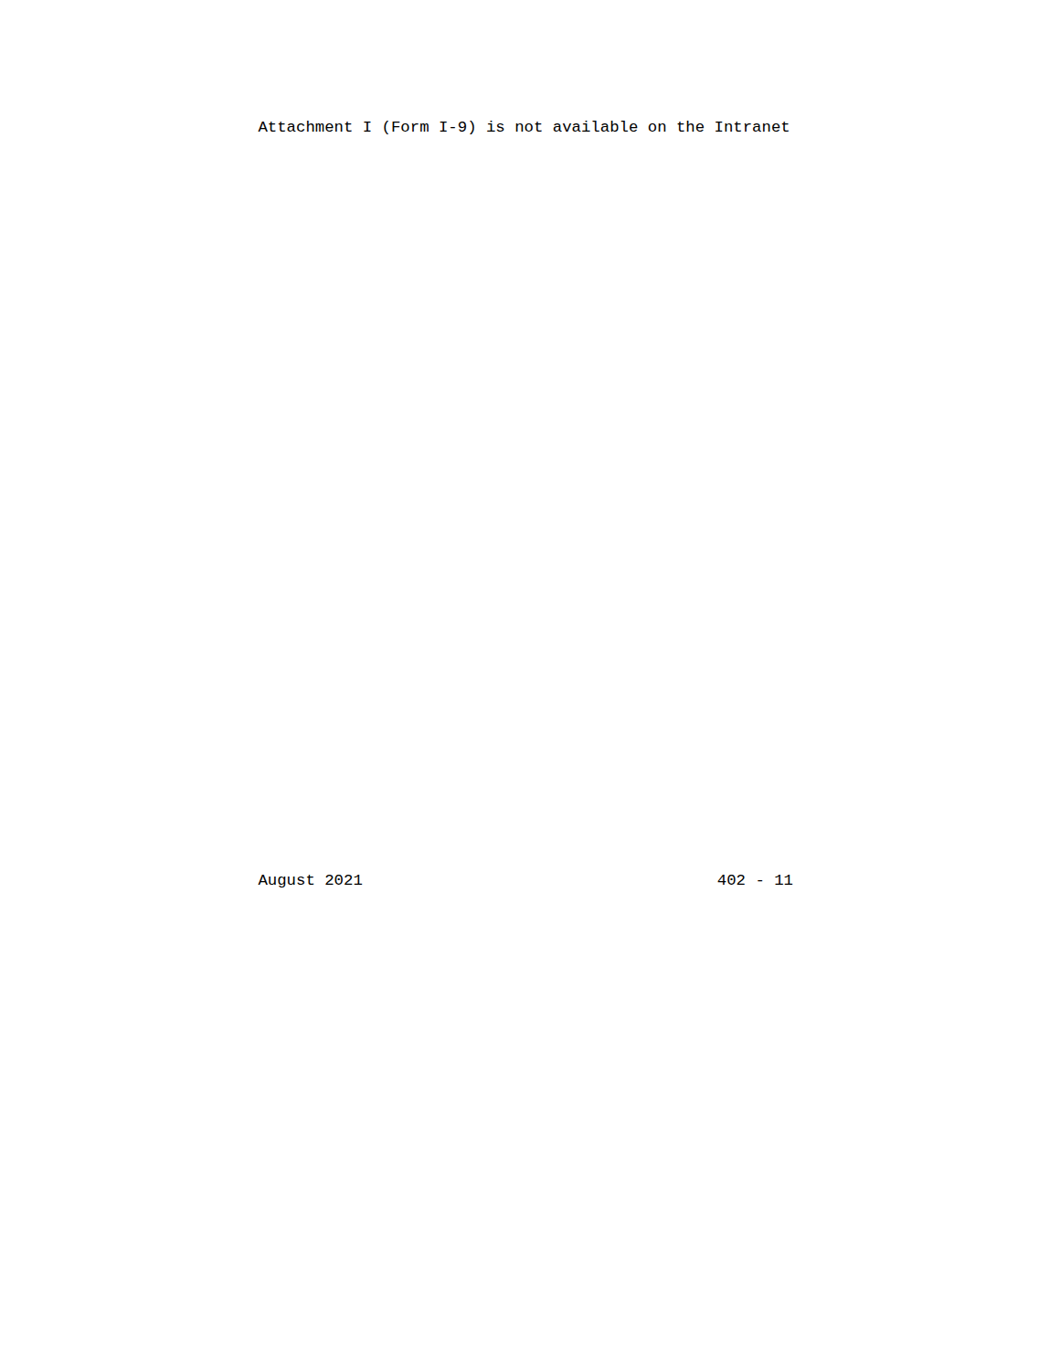Attachment I (Form I-9) is not available on the Intranet
August 2021 402 - 11